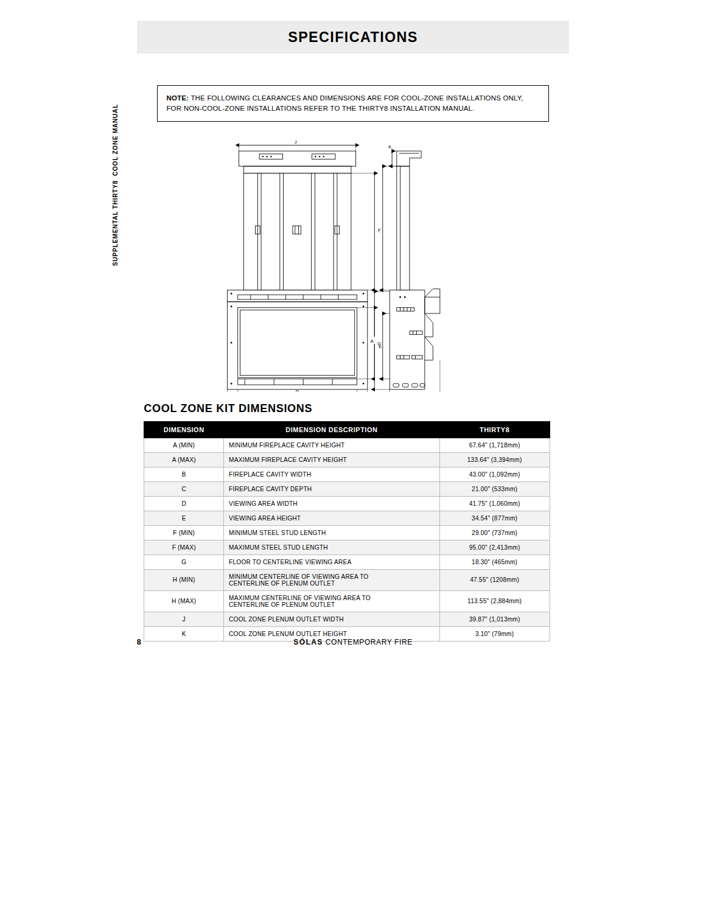SPECIFICATIONS
SUPPLEMENTAL THIRTY8 COOL ZONE MANUAL
NOTE: THE FOLLOWING CLEARANCES AND DIMENSIONS ARE FOR COOL-ZONE INSTALLATIONS ONLY, FOR NON-COOL-ZONE INSTALLATIONS REFER TO THE THIRTY8 INSTALLATION MANUAL.
J H G D B K F A E C F A
COOL ZONE KIT DIMENSIONS
| DIMENSION | DIMENSION DESCRIPTION | THIRTY8 |
| --- | --- | --- |
| A (MIN) | MINIMUM FIREPLACE CAVITY HEIGHT | 67.64" (1,718mm) |
| A (MAX) | MAXIMUM FIREPLACE CAVITY HEIGHT | 133.64" (3,394mm) |
| B | FIREPLACE CAVITY WIDTH | 43.00" (1,092mm) |
| C | FIREPLACE CAVITY DEPTH | 21.00" (533mm) |
| D | VIEWING AREA WIDTH | 41.75" (1,060mm) |
| E | VIEWING AREA HEIGHT | 34.54" (877mm) |
| F (MIN) | MINIMUM STEEL STUD LENGTH | 29.00" (737mm) |
| F (MAX) | MAXIMUM STEEL STUD LENGTH | 95.00" (2,413mm) |
| G | FLOOR TO CENTERLINE VIEWING AREA | 18.30" (465mm) |
| H (MIN) | MINIMUM CENTERLINE OF VIEWING AREA TO CENTERLINE OF PLENUM OUTLET | 47.55" (1208mm) |
| H (MAX) | MAXIMUM CENTERLINE OF VIEWING AREA TO CENTERLINE OF PLENUM OUTLET | 113.55" (2,884mm) |
| J | COOL ZONE PLENUM OUTLET WIDTH | 39.87" (1,013mm) |
| K | COOL ZONE PLENUM OUTLET HEIGHT | 3.10" (79mm) |
8
SÓLAS CONTEMPORARY FIRE